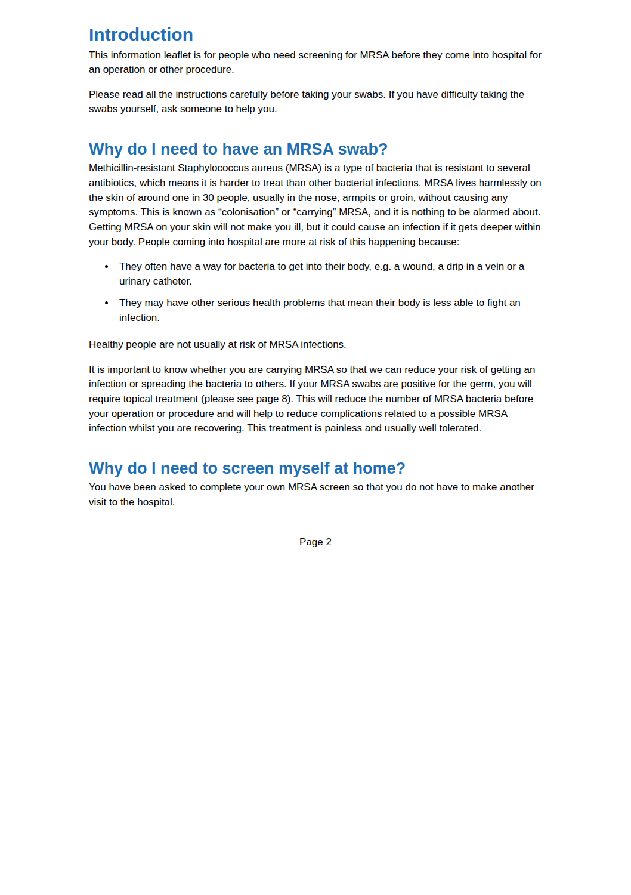Introduction
This information leaflet is for people who need screening for MRSA before they come into hospital for an operation or other procedure.
Please read all the instructions carefully before taking your swabs. If you have difficulty taking the swabs yourself, ask someone to help you.
Why do I need to have an MRSA swab?
Methicillin-resistant Staphylococcus aureus (MRSA) is a type of bacteria that is resistant to several antibiotics, which means it is harder to treat than other bacterial infections. MRSA lives harmlessly on the skin of around one in 30 people, usually in the nose, armpits or groin, without causing any symptoms. This is known as “colonisation” or “carrying” MRSA, and it is nothing to be alarmed about. Getting MRSA on your skin will not make you ill, but it could cause an infection if it gets deeper within your body. People coming into hospital are more at risk of this happening because:
They often have a way for bacteria to get into their body, e.g. a wound, a drip in a vein or a urinary catheter.
They may have other serious health problems that mean their body is less able to fight an infection.
Healthy people are not usually at risk of MRSA infections.
It is important to know whether you are carrying MRSA so that we can reduce your risk of getting an infection or spreading the bacteria to others. If your MRSA swabs are positive for the germ, you will require topical treatment (please see page 8). This will reduce the number of MRSA bacteria before your operation or procedure and will help to reduce complications related to a possible MRSA infection whilst you are recovering. This treatment is painless and usually well tolerated.
Why do I need to screen myself at home?
You have been asked to complete your own MRSA screen so that you do not have to make another visit to the hospital.
Page 2